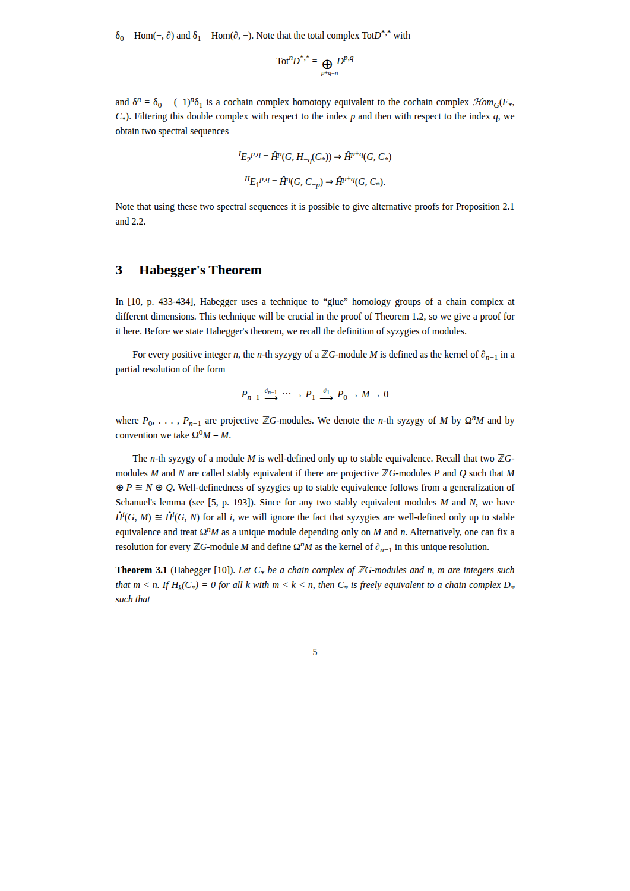δ0 = Hom(−, ∂) and δ1 = Hom(∂, −). Note that the total complex TotD*,* with
TotnD*,* = ⊕p+q=n Dp,q
and δn = δ0 − (−1)nδ1 is a cochain complex homotopy equivalent to the cochain complex ℋomG(F*, C*). Filtering this double complex with respect to the index p and then with respect to the index q, we obtain two spectral sequences
IE2p,q = Ĥp(G, H−q(C*)) ⇒ Ĥp+q(G, C*)
IIE1p,q = Ĥq(G, C−p) ⇒ Ĥp+q(G, C*).
Note that using these two spectral sequences it is possible to give alternative proofs for Proposition 2.1 and 2.2.
3 Habegger's Theorem
In [10, p. 433-434], Habegger uses a technique to “glue” homology groups of a chain complex at different dimensions. This technique will be crucial in the proof of Theorem 1.2, so we give a proof for it here. Before we state Habegger's theorem, we recall the definition of syzygies of modules.
For every positive integer n, the n-th syzygy of a ℤG-module M is defined as the kernel of ∂n−1 in a partial resolution of the form
Pn−1 ∂n−1⟶ ··· → P1 ∂1⟶ P0 → M → 0
where P0, . . . , Pn−1 are projective ℤG-modules. We denote the n-th syzygy of M by ΩnM and by convention we take Ω0M = M.
The n-th syzygy of a module M is well-defined only up to stable equivalence. Recall that two ℤG-modules M and N are called stably equivalent if there are projective ℤG-modules P and Q such that M ⊕ P ≅ N ⊕ Q. Well-definedness of syzygies up to stable equivalence follows from a generalization of Schanuel's lemma (see [5, p. 193]). Since for any two stably equivalent modules M and N, we have Ĥi(G, M) ≅ Ĥi(G, N) for all i, we will ignore the fact that syzygies are well-defined only up to stable equivalence and treat ΩnM as a unique module depending only on M and n. Alternatively, one can fix a resolution for every ℤG-module M and define ΩnM as the kernel of ∂n−1 in this unique resolution.
Theorem 3.1 (Habegger [10]). Let C* be a chain complex of ℤG-modules and n, m are integers such that m < n. If Hk(C*) = 0 for all k with m < k < n, then C* is freely equivalent to a chain complex D* such that
5